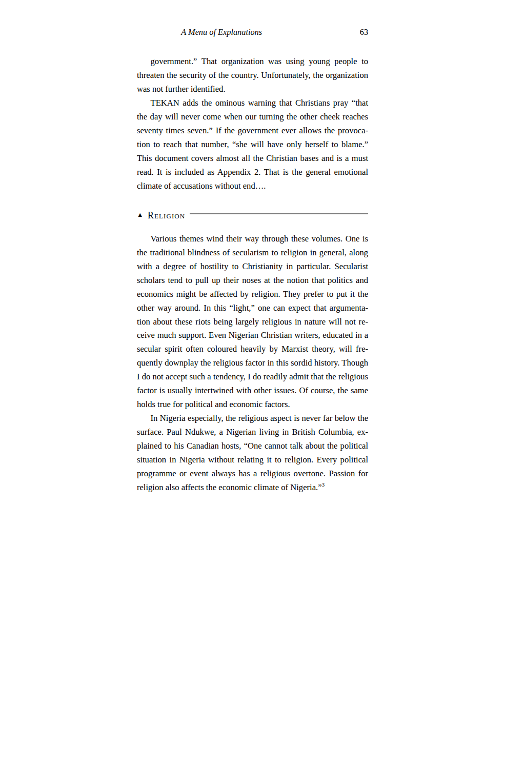A Menu of Explanations 63
government.” That organization was using young people to threaten the security of the country. Unfortunately, the organization was not further identified.
TEKAN adds the ominous warning that Christians pray “that the day will never come when our turning the other cheek reaches seventy times seven.” If the government ever allows the provocation to reach that number, “she will have only herself to blame.” This document covers almost all the Christian bases and is a must read. It is included as Appendix 2. That is the general emotional climate of accusations without end….
▲ Religion
Various themes wind their way through these volumes. One is the traditional blindness of secularism to religion in general, along with a degree of hostility to Christianity in particular. Secularist scholars tend to pull up their noses at the notion that politics and economics might be affected by religion. They prefer to put it the other way around. In this “light,” one can expect that argumentation about these riots being largely religious in nature will not receive much support. Even Nigerian Christian writers, educated in a secular spirit often coloured heavily by Marxist theory, will frequently downplay the religious factor in this sordid history. Though I do not accept such a tendency, I do readily admit that the religious factor is usually intertwined with other issues. Of course, the same holds true for political and economic factors.
In Nigeria especially, the religious aspect is never far below the surface. Paul Ndukwe, a Nigerian living in British Columbia, explained to his Canadian hosts, “One cannot talk about the political situation in Nigeria without relating it to religion. Every political programme or event always has a religious overtone. Passion for religion also affects the economic climate of Nigeria.”3